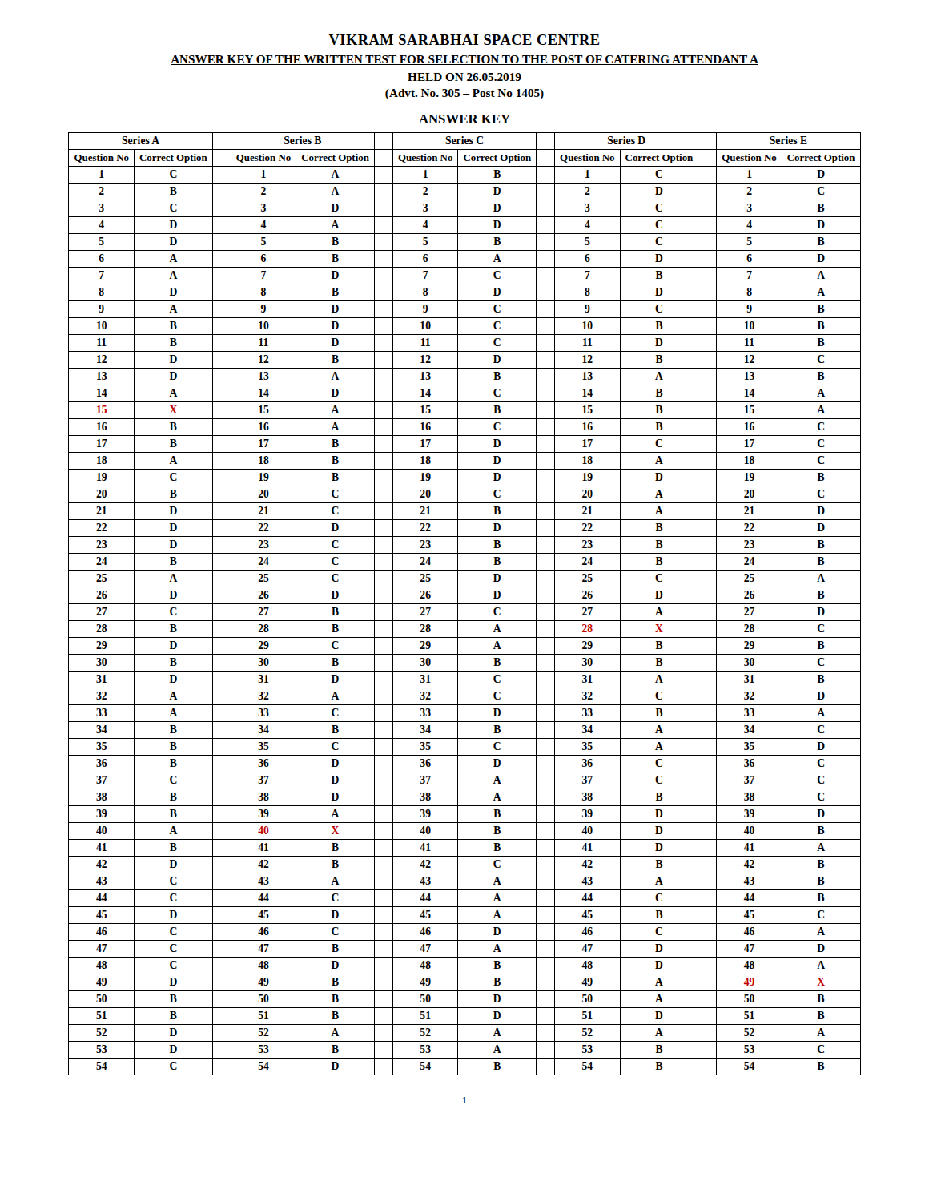VIKRAM SARABHAI SPACE CENTRE
ANSWER KEY OF THE WRITTEN TEST FOR SELECTION TO THE POST OF CATERING ATTENDANT A
HELD ON 26.05.2019
(Advt. No. 305 – Post No 1405)
ANSWER KEY
| Series A | | Series B | | Series C | | Series D | | Series E |
| --- | --- | --- | --- | --- | --- | --- | --- | --- |
| Question No | Correct Option | | Question No | Correct Option | | Question No | Correct Option | | Question No | Correct Option | | Question No | Correct Option |
| 1 | C | | 1 | A | | 1 | B | | 1 | C | | 1 | D |
| 2 | B | | 2 | A | | 2 | D | | 2 | D | | 2 | C |
| 3 | C | | 3 | D | | 3 | D | | 3 | C | | 3 | B |
| 4 | D | | 4 | A | | 4 | D | | 4 | C | | 4 | D |
| 5 | D | | 5 | B | | 5 | B | | 5 | C | | 5 | B |
| 6 | A | | 6 | B | | 6 | A | | 6 | D | | 6 | D |
| 7 | A | | 7 | D | | 7 | C | | 7 | B | | 7 | A |
| 8 | D | | 8 | B | | 8 | D | | 8 | D | | 8 | A |
| 9 | A | | 9 | D | | 9 | C | | 9 | C | | 9 | B |
| 10 | B | | 10 | D | | 10 | C | | 10 | B | | 10 | B |
| 11 | B | | 11 | D | | 11 | C | | 11 | D | | 11 | B |
| 12 | D | | 12 | B | | 12 | D | | 12 | B | | 12 | C |
| 13 | D | | 13 | A | | 13 | B | | 13 | A | | 13 | B |
| 14 | A | | 14 | D | | 14 | C | | 14 | B | | 14 | A |
| 15 | X | | 15 | A | | 15 | B | | 15 | B | | 15 | A |
| 16 | B | | 16 | A | | 16 | C | | 16 | B | | 16 | C |
| 17 | B | | 17 | B | | 17 | D | | 17 | C | | 17 | C |
| 18 | A | | 18 | B | | 18 | D | | 18 | A | | 18 | C |
| 19 | C | | 19 | B | | 19 | D | | 19 | D | | 19 | B |
| 20 | B | | 20 | C | | 20 | C | | 20 | A | | 20 | C |
| 21 | D | | 21 | C | | 21 | B | | 21 | A | | 21 | D |
| 22 | D | | 22 | D | | 22 | D | | 22 | B | | 22 | D |
| 23 | D | | 23 | C | | 23 | B | | 23 | B | | 23 | B |
| 24 | B | | 24 | C | | 24 | B | | 24 | B | | 24 | B |
| 25 | A | | 25 | C | | 25 | D | | 25 | C | | 25 | A |
| 26 | D | | 26 | D | | 26 | D | | 26 | D | | 26 | B |
| 27 | C | | 27 | B | | 27 | C | | 27 | A | | 27 | D |
| 28 | B | | 28 | B | | 28 | A | | 28 | X | | 28 | C |
| 29 | D | | 29 | C | | 29 | A | | 29 | B | | 29 | B |
| 30 | B | | 30 | B | | 30 | B | | 30 | B | | 30 | C |
| 31 | D | | 31 | D | | 31 | C | | 31 | A | | 31 | B |
| 32 | A | | 32 | A | | 32 | C | | 32 | C | | 32 | D |
| 33 | A | | 33 | C | | 33 | D | | 33 | B | | 33 | A |
| 34 | B | | 34 | B | | 34 | B | | 34 | A | | 34 | C |
| 35 | B | | 35 | C | | 35 | C | | 35 | A | | 35 | D |
| 36 | B | | 36 | D | | 36 | D | | 36 | C | | 36 | C |
| 37 | C | | 37 | D | | 37 | A | | 37 | C | | 37 | C |
| 38 | B | | 38 | D | | 38 | A | | 38 | B | | 38 | C |
| 39 | B | | 39 | A | | 39 | B | | 39 | D | | 39 | D |
| 40 | A | | 40 | X | | 40 | B | | 40 | D | | 40 | B |
| 41 | B | | 41 | B | | 41 | B | | 41 | D | | 41 | A |
| 42 | D | | 42 | B | | 42 | C | | 42 | B | | 42 | B |
| 43 | C | | 43 | A | | 43 | A | | 43 | A | | 43 | B |
| 44 | C | | 44 | C | | 44 | A | | 44 | C | | 44 | B |
| 45 | D | | 45 | D | | 45 | A | | 45 | B | | 45 | C |
| 46 | C | | 46 | C | | 46 | D | | 46 | C | | 46 | A |
| 47 | C | | 47 | B | | 47 | A | | 47 | D | | 47 | D |
| 48 | C | | 48 | D | | 48 | B | | 48 | D | | 48 | A |
| 49 | D | | 49 | B | | 49 | B | | 49 | A | | 49 | X |
| 50 | B | | 50 | B | | 50 | D | | 50 | A | | 50 | B |
| 51 | B | | 51 | B | | 51 | D | | 51 | D | | 51 | B |
| 52 | D | | 52 | A | | 52 | A | | 52 | A | | 52 | A |
| 53 | D | | 53 | B | | 53 | A | | 53 | B | | 53 | C |
| 54 | C | | 54 | D | | 54 | B | | 54 | B | | 54 | B |
1